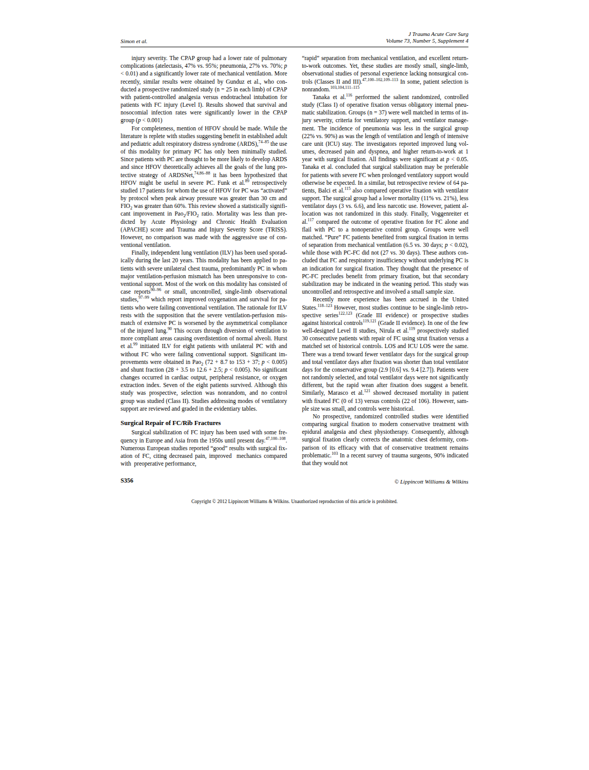Simon et al.
J Trauma Acute Care Surg Volume 73, Number 5, Supplement 4
injury severity. The CPAP group had a lower rate of pulmonary complications (atelectasis, 47% vs. 95%; pneumonia, 27% vs. 70%; p < 0.01) and a significantly lower rate of mechanical ventilation. More recently, similar results were obtained by Gunduz et al., who conducted a prospective randomized study (n = 25 in each limb) of CPAP with patient-controlled analgesia versus endotracheal intubation for patients with FC injury (Level I). Results showed that survival and nosocomial infection rates were significantly lower in the CPAP group (p < 0.001)
For completeness, mention of HFOV should be made. While the literature is replete with studies suggesting benefit in established adult and pediatric adult respiratory distress syndrome (ARDS),74–85 the use of this modality for primary PC has only been minimally studied. Since patients with PC are thought to be more likely to develop ARDS and since HFOV theoretically achieves all the goals of the lung protective strategy of ARDSNet,74,86–88 it has been hypothesized that HFOV might be useful in severe PC. Funk et al.89 retrospectively studied 17 patients for whom the use of HFOV for PC was “activated” by protocol when peak airway pressure was greater than 30 cm and FIO2 was greater than 60%. This review showed a statistically significant improvement in Pao2/FIO2 ratio. Mortality was less than predicted by Acute Physiology and Chronic Health Evaluation (APACHE) score and Trauma and Injury Severity Score (TRISS). However, no comparison was made with the aggressive use of conventional ventilation.
Finally, independent lung ventilation (ILV) has been used sporadically during the last 20 years. This modality has been applied to patients with severe unilateral chest trauma, predominantly PC in whom major ventilation-perfusion mismatch has been unresponsive to conventional support. Most of the work on this modality has consisted of case reports90–96 or small, uncontrolled, single-limb observational studies,97–99 which report improved oxygenation and survival for patients who were failing conventional ventilation. The rationale for ILV rests with the supposition that the severe ventilation-perfusion mismatch of extensive PC is worsened by the asymmetrical compliance of the injured lung.90 This occurs through diversion of ventilation to more compliant areas causing overdistention of normal alveoli. Hurst et al.99 initiated ILV for eight patients with unilateral PC with and without FC who were failing conventional support. Significant improvements were obtained in Pao2 (72 + 8.7 to 153 + 37; p < 0.005) and shunt fraction (28 + 3.5 to 12.6 + 2.5; p < 0.005). No significant changes occurred in cardiac output, peripheral resistance, or oxygen extraction index. Seven of the eight patients survived. Although this study was prospective, selection was nonrandom, and no control group was studied (Class II). Studies addressing modes of ventilatory support are reviewed and graded in the evidentiary tables.
Surgical Repair of FC/Rib Fractures
Surgical stabilization of FC injury has been used with some frequency in Europe and Asia from the 1950s until present day.47,100–108. Numerous European studies reported “good” results with surgical fixation of FC, citing decreased pain, improved mechanics compared with preoperative performance,
“rapid” separation from mechanical ventilation, and excellent return-to-work outcomes. Yet, these studies are mostly small, single-limb, observational studies of personal experience lacking nonsurgical controls (Classes II and III).47,100–102,109–113 In some, patient selection is nonrandom.103,104,111–115
Tanaka et al.116 performed the salient randomized, controlled study (Class I) of operative fixation versus obligatory internal pneumatic stabilization. Groups (n = 37) were well matched in terms of injury severity, criteria for ventilatory support, and ventilator management. The incidence of pneumonia was less in the surgical group (22% vs. 90%) as was the length of ventilation and length of intensive care unit (ICU) stay. The investigators reported improved lung volumes, decreased pain and dyspnea, and higher return-to-work at 1 year with surgical fixation. All findings were significant at p < 0.05. Tanaka et al. concluded that surgical stabilization may be preferable for patients with severe FC when prolonged ventilatory support would otherwise be expected. In a similar, but retrospective review of 64 patients, Balci et al.115 also compared operative fixation with ventilator support. The surgical group had a lower mortality (11% vs. 21%), less ventilator days (3 vs. 6.6), and less narcotic use. However, patient allocation was not randomized in this study. Finally, Voggenreiter et al.117 compared the outcome of operative fixation for FC alone and flail with PC to a nonoperative control group. Groups were well matched. “Pure” FC patients benefited from surgical fixation in terms of separation from mechanical ventilation (6.5 vs. 30 days; p < 0.02), while those with PC-FC did not (27 vs. 30 days). These authors concluded that FC and respiratory insufficiency without underlying PC is an indication for surgical fixation. They thought that the presence of PC-FC precludes benefit from primary fixation, but that secondary stabilization may be indicated in the weaning period. This study was uncontrolled and retrospective and involved a small sample size.
Recently more experience has been accrued in the United States.118–123 However, most studies continue to be single-limb retrospective series122,123 (Grade III evidence) or prospective studies against historical controls119,121 (Grade II evidence). In one of the few well-designed Level II studies, Nirula et al.119 prospectively studied 30 consecutive patients with repair of FC using strut fixation versus a matched set of historical controls. LOS and ICU LOS were the same. There was a trend toward fewer ventilator days for the surgical group and total ventilator days after fixation was shorter than total ventilator days for the conservative group (2.9 [0.6] vs. 9.4 [2.7]). Patients were not randomly selected, and total ventilator days were not significantly different, but the rapid wean after fixation does suggest a benefit. Similarly, Marasco et al.121 showed decreased mortality in patient with fixated FC (0 of 13) versus controls (22 of 106). However, sample size was small, and controls were historical.
No prospective, randomized controlled studies were identified comparing surgical fixation to modern conservative treatment with epidural analgesia and chest physiotherapy. Consequently, although surgical fixation clearly corrects the anatomic chest deformity, comparison of its efficacy with that of conservative treatment remains problematic.103 In a recent survey of trauma surgeons, 90% indicated that they would not
S356
© Lippincott Williams & Wilkins
Copyright © 2012 Lippincott Williams & Wilkins. Unauthorized reproduction of this article is prohibited.